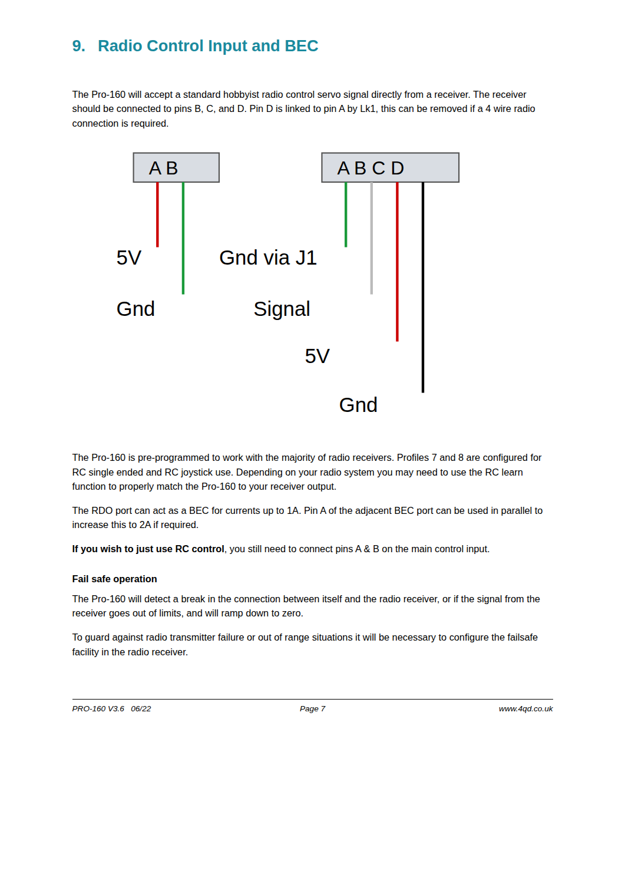9. Radio Control Input and BEC
The Pro-160 will accept a standard hobbyist radio control servo signal directly from a receiver. The receiver should be connected to pins B, C, and D. Pin D is linked to pin A by Lk1, this can be removed if a 4 wire radio connection is required.
A B 5V Gnd A B C D Gnd via J1 Signal 5V Gnd
The Pro-160 is pre-programmed to work with the majority of radio receivers. Profiles 7 and 8 are configured for RC single ended and RC joystick use. Depending on your radio system you may need to use the RC learn function to properly match the Pro-160 to your receiver output.
The RDO port can act as a BEC for currents up to 1A. Pin A of the adjacent BEC port can be used in parallel to increase this to 2A if required.
If you wish to just use RC control, you still need to connect pins A & B on the main control input.
Fail safe operation
The Pro-160 will detect a break in the connection between itself and the radio receiver, or if the signal from the receiver goes out of limits, and will ramp down to zero.
To guard against radio transmitter failure or out of range situations it will be necessary to configure the failsafe facility in the radio receiver.
PRO-160 V3.6 06/22 Page 7 www.4qd.co.uk